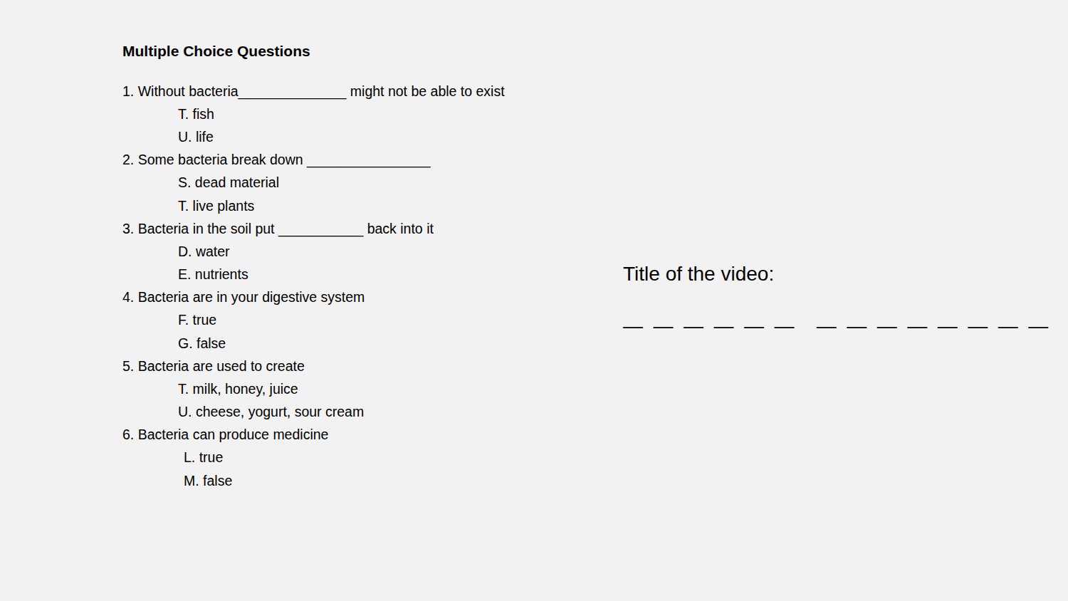Multiple Choice Questions
1. Without bacteria______________ might not be able to exist
T. fish
U. life
2. Some bacteria break down ________________
S. dead material
T. live plants
3. Bacteria in the soil put ___________ back into it
D. water
E. nutrients
4. Bacteria are in your digestive system
F. true
G. false
5. Bacteria are used to create
T. milk, honey, juice
U. cheese, yogurt, sour cream
6. Bacteria can produce medicine
L. true
M. false
Title of the video:
— — — — — — — — — — — — — —